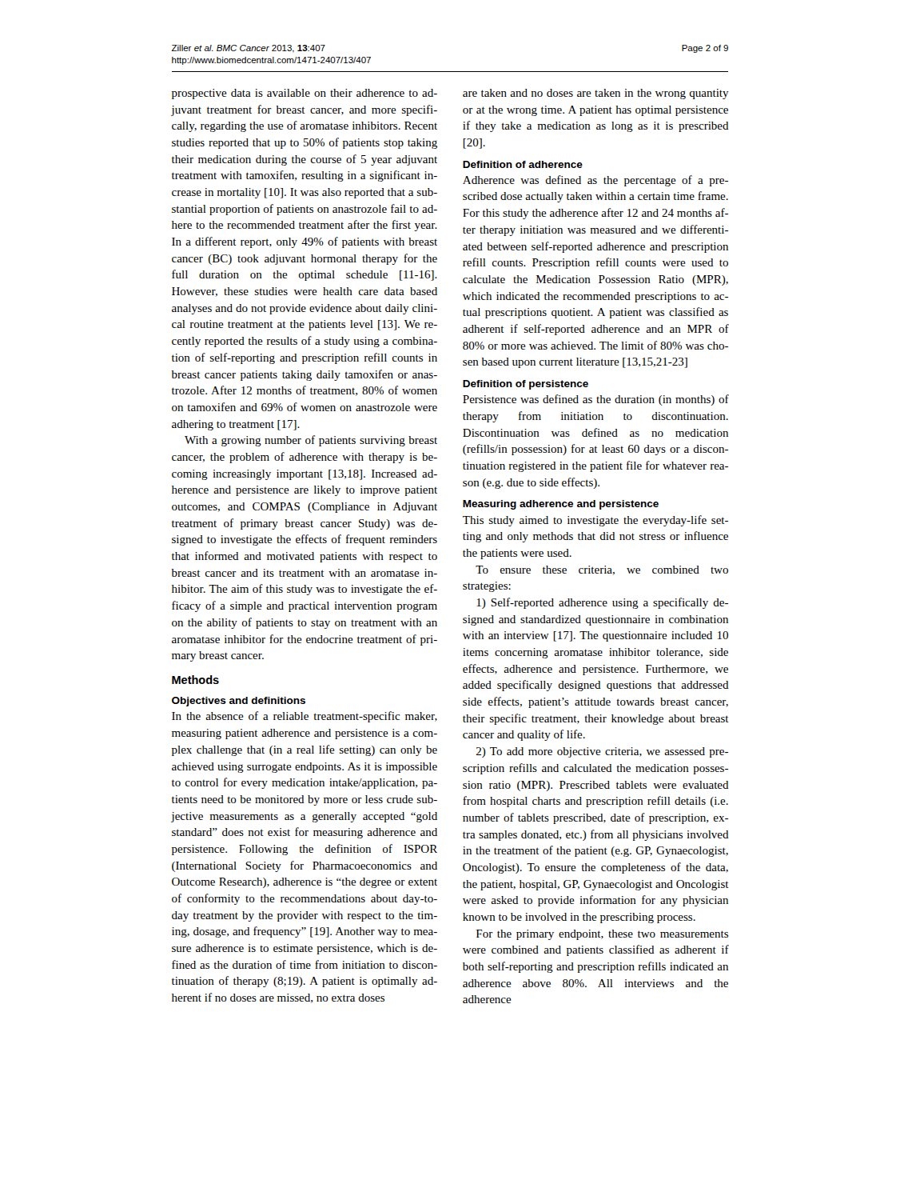Ziller et al. BMC Cancer 2013, 13:407
http://www.biomedcentral.com/1471-2407/13/407
Page 2 of 9
prospective data is available on their adherence to adjuvant treatment for breast cancer, and more specifically, regarding the use of aromatase inhibitors. Recent studies reported that up to 50% of patients stop taking their medication during the course of 5 year adjuvant treatment with tamoxifen, resulting in a significant increase in mortality [10]. It was also reported that a substantial proportion of patients on anastrozole fail to adhere to the recommended treatment after the first year. In a different report, only 49% of patients with breast cancer (BC) took adjuvant hormonal therapy for the full duration on the optimal schedule [11-16]. However, these studies were health care data based analyses and do not provide evidence about daily clinical routine treatment at the patients level [13]. We recently reported the results of a study using a combination of self-reporting and prescription refill counts in breast cancer patients taking daily tamoxifen or anastrozole. After 12 months of treatment, 80% of women on tamoxifen and 69% of women on anastrozole were adhering to treatment [17].
With a growing number of patients surviving breast cancer, the problem of adherence with therapy is becoming increasingly important [13,18]. Increased adherence and persistence are likely to improve patient outcomes, and COMPAS (Compliance in Adjuvant treatment of primary breast cancer Study) was designed to investigate the effects of frequent reminders that informed and motivated patients with respect to breast cancer and its treatment with an aromatase inhibitor. The aim of this study was to investigate the efficacy of a simple and practical intervention program on the ability of patients to stay on treatment with an aromatase inhibitor for the endocrine treatment of primary breast cancer.
Methods
Objectives and definitions
In the absence of a reliable treatment-specific maker, measuring patient adherence and persistence is a complex challenge that (in a real life setting) can only be achieved using surrogate endpoints. As it is impossible to control for every medication intake/application, patients need to be monitored by more or less crude subjective measurements as a generally accepted “gold standard” does not exist for measuring adherence and persistence. Following the definition of ISPOR (International Society for Pharmacoeconomics and Outcome Research), adherence is “the degree or extent of conformity to the recommendations about day-to-day treatment by the provider with respect to the timing, dosage, and frequency” [19]. Another way to measure adherence is to estimate persistence, which is defined as the duration of time from initiation to discontinuation of therapy (8;19). A patient is optimally adherent if no doses are missed, no extra doses
are taken and no doses are taken in the wrong quantity or at the wrong time. A patient has optimal persistence if they take a medication as long as it is prescribed [20].
Definition of adherence
Adherence was defined as the percentage of a prescribed dose actually taken within a certain time frame. For this study the adherence after 12 and 24 months after therapy initiation was measured and we differentiated between self-reported adherence and prescription refill counts. Prescription refill counts were used to calculate the Medication Possession Ratio (MPR), which indicated the recommended prescriptions to actual prescriptions quotient. A patient was classified as adherent if self-reported adherence and an MPR of 80% or more was achieved. The limit of 80% was chosen based upon current literature [13,15,21-23]
Definition of persistence
Persistence was defined as the duration (in months) of therapy from initiation to discontinuation. Discontinuation was defined as no medication (refills/in possession) for at least 60 days or a discontinuation registered in the patient file for whatever reason (e.g. due to side effects).
Measuring adherence and persistence
This study aimed to investigate the everyday-life setting and only methods that did not stress or influence the patients were used.
To ensure these criteria, we combined two strategies:
1) Self-reported adherence using a specifically designed and standardized questionnaire in combination with an interview [17]. The questionnaire included 10 items concerning aromatase inhibitor tolerance, side effects, adherence and persistence. Furthermore, we added specifically designed questions that addressed side effects, patient’s attitude towards breast cancer, their specific treatment, their knowledge about breast cancer and quality of life.
2) To add more objective criteria, we assessed prescription refills and calculated the medication possession ratio (MPR). Prescribed tablets were evaluated from hospital charts and prescription refill details (i.e. number of tablets prescribed, date of prescription, extra samples donated, etc.) from all physicians involved in the treatment of the patient (e.g. GP, Gynaecologist, Oncologist). To ensure the completeness of the data, the patient, hospital, GP, Gynaecologist and Oncologist were asked to provide information for any physician known to be involved in the prescribing process.
For the primary endpoint, these two measurements were combined and patients classified as adherent if both self-reporting and prescription refills indicated an adherence above 80%. All interviews and the adherence